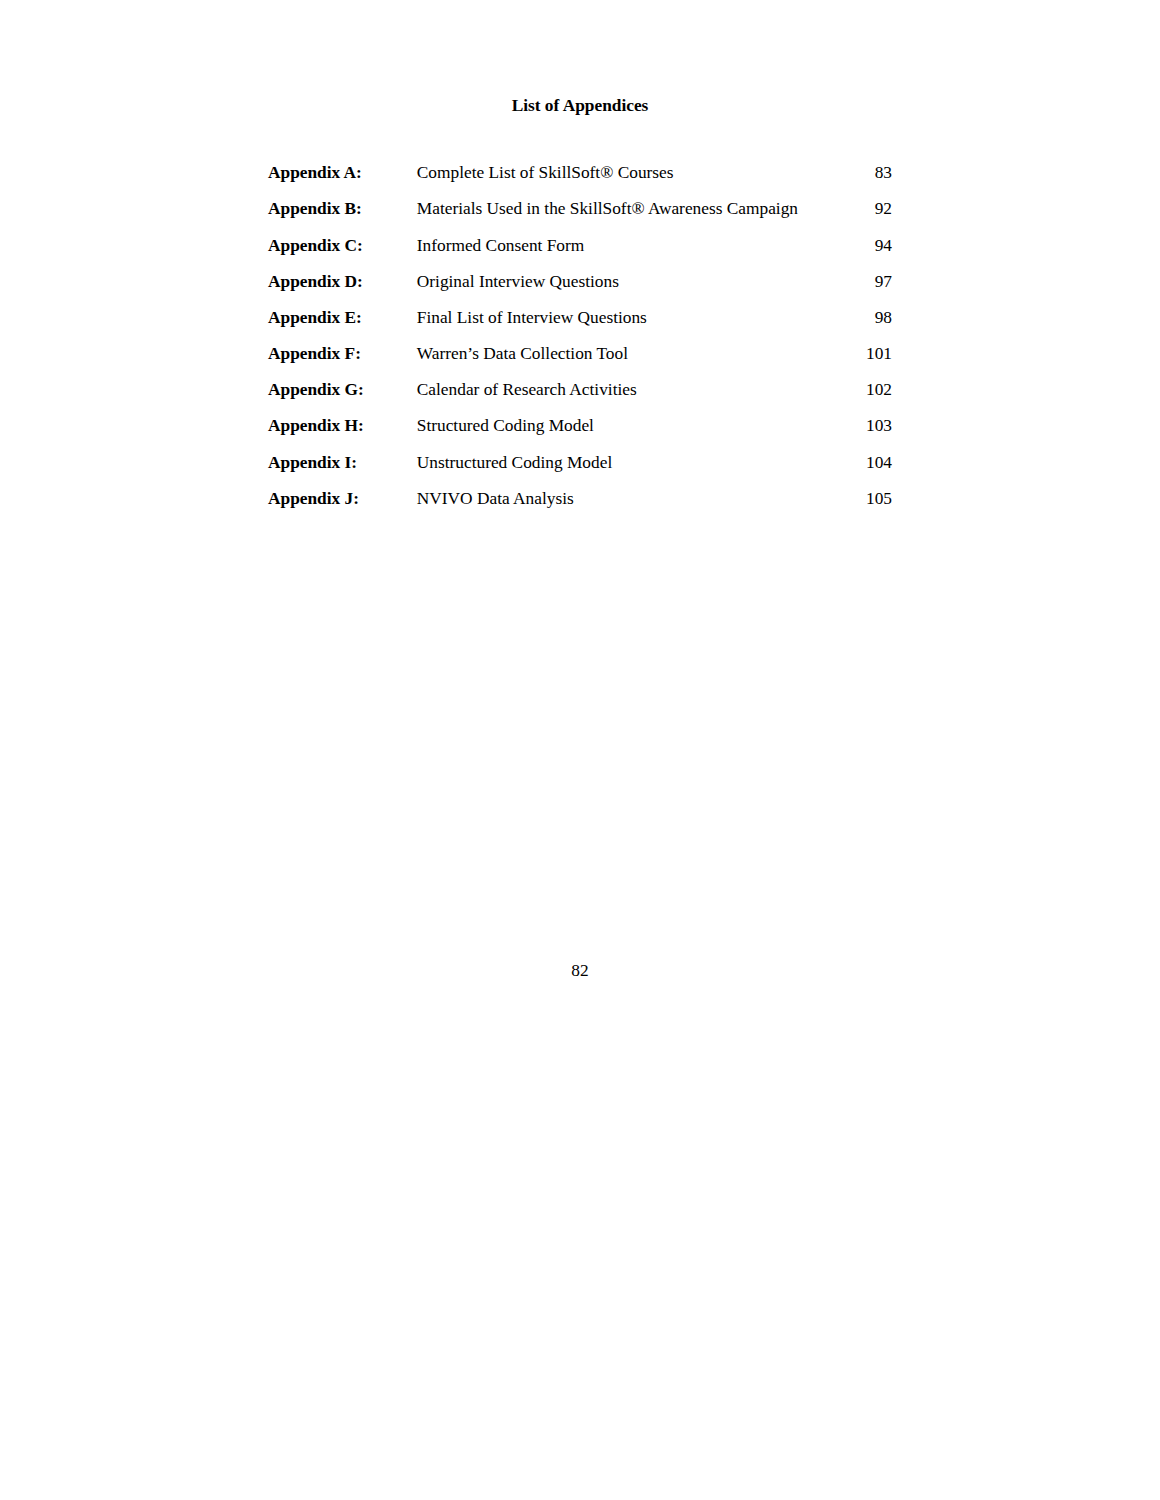List of Appendices
| Appendix A: | Complete List of SkillSoft® Courses | 83 |
| Appendix B: | Materials Used in the SkillSoft® Awareness Campaign | 92 |
| Appendix C: | Informed Consent Form | 94 |
| Appendix D: | Original Interview Questions | 97 |
| Appendix E: | Final List of Interview Questions | 98 |
| Appendix F: | Warren’s Data Collection Tool | 101 |
| Appendix G: | Calendar of Research Activities | 102 |
| Appendix H: | Structured Coding Model | 103 |
| Appendix I: | Unstructured Coding Model | 104 |
| Appendix J: | NVIVO Data Analysis | 105 |
82